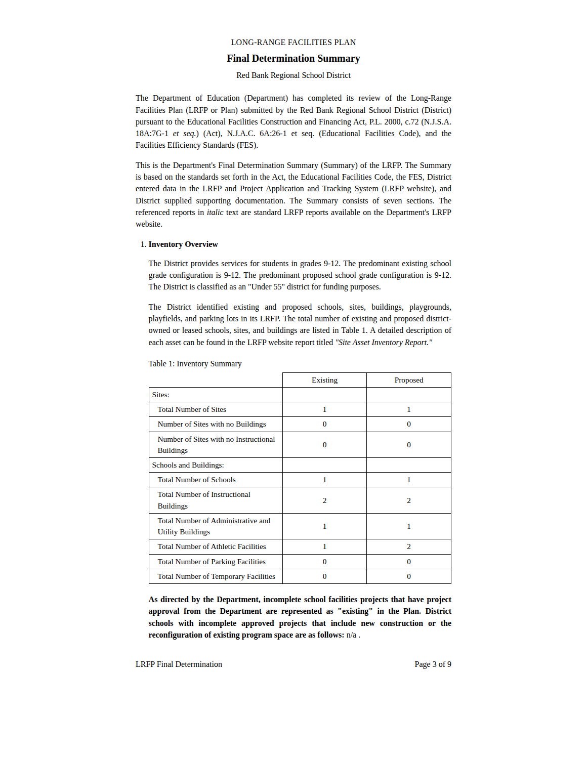LONG-RANGE FACILITIES PLAN
Final Determination Summary
Red Bank Regional School District
The Department of Education (Department) has completed its review of the Long-Range Facilities Plan (LRFP or Plan) submitted by the Red Bank Regional School District (District) pursuant to the Educational Facilities Construction and Financing Act, P.L. 2000, c.72 (N.J.S.A. 18A:7G-1 et seq.) (Act), N.J.A.C. 6A:26-1 et seq. (Educational Facilities Code), and the Facilities Efficiency Standards (FES).
This is the Department's Final Determination Summary (Summary) of the LRFP. The Summary is based on the standards set forth in the Act, the Educational Facilities Code, the FES, District entered data in the LRFP and Project Application and Tracking System (LRFP website), and District supplied supporting documentation. The Summary consists of seven sections. The referenced reports in italic text are standard LRFP reports available on the Department's LRFP website.
Inventory Overview
The District provides services for students in grades 9-12. The predominant existing school grade configuration is 9-12. The predominant proposed school grade configuration is 9-12. The District is classified as an "Under 55" district for funding purposes.
The District identified existing and proposed schools, sites, buildings, playgrounds, playfields, and parking lots in its LRFP. The total number of existing and proposed district-owned or leased schools, sites, and buildings are listed in Table 1. A detailed description of each asset can be found in the LRFP website report titled "Site Asset Inventory Report."
Table 1: Inventory Summary
| | Existing | Proposed |
| --- | --- | --- |
| Sites: | | |
| Total Number of Sites | 1 | 1 |
| Number of Sites with no Buildings | 0 | 0 |
| Number of Sites with no Instructional Buildings | 0 | 0 |
| Schools and Buildings: | | |
| Total Number of Schools | 1 | 1 |
| Total Number of Instructional Buildings | 2 | 2 |
| Total Number of Administrative and Utility Buildings | 1 | 1 |
| Total Number of Athletic Facilities | 1 | 2 |
| Total Number of Parking Facilities | 0 | 0 |
| Total Number of Temporary Facilities | 0 | 0 |
As directed by the Department, incomplete school facilities projects that have project approval from the Department are represented as "existing" in the Plan. District schools with incomplete approved projects that include new construction or the reconfiguration of existing program space are as follows: n/a .
LRFP Final Determination
Page 3 of 9